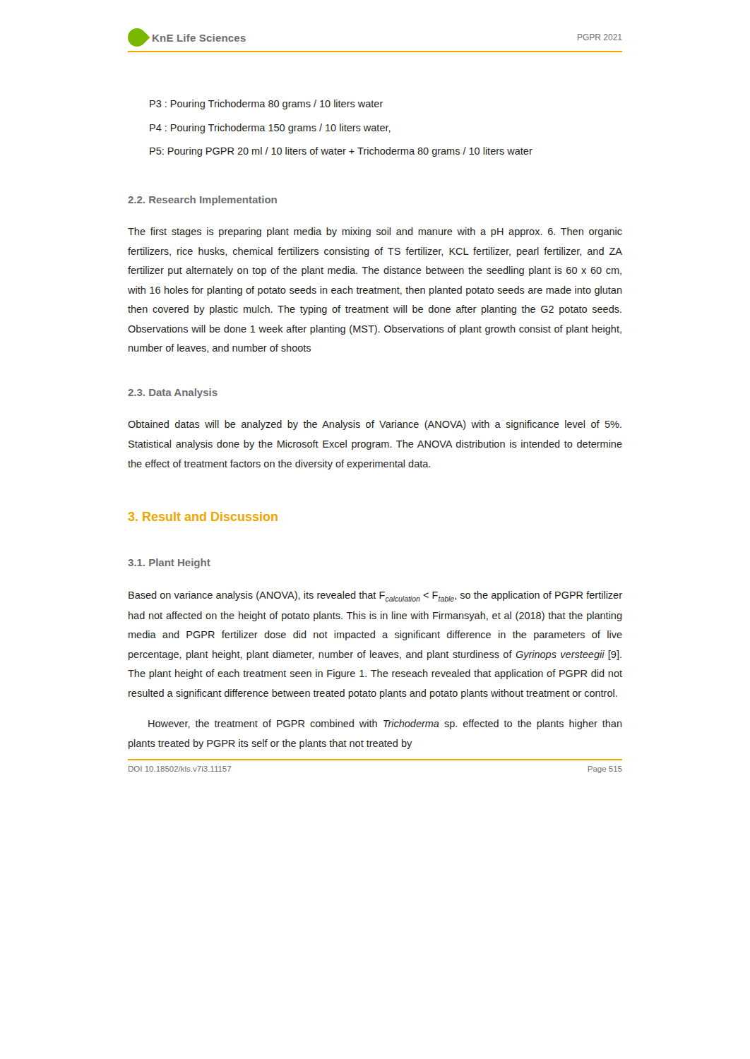KnE Life Sciences
PGPR 2021
P3 : Pouring Trichoderma 80 grams / 10 liters water
P4 : Pouring Trichoderma 150 grams / 10 liters water,
P5: Pouring PGPR 20 ml / 10 liters of water + Trichoderma 80 grams / 10 liters water
2.2. Research Implementation
The first stages is preparing plant media by mixing soil and manure with a pH approx. 6. Then organic fertilizers, rice husks, chemical fertilizers consisting of TS fertilizer, KCL fertilizer, pearl fertilizer, and ZA fertilizer put alternately on top of the plant media. The distance between the seedling plant is 60 x 60 cm, with 16 holes for planting of potato seeds in each treatment, then planted potato seeds are made into glutan then covered by plastic mulch. The typing of treatment will be done after planting the G2 potato seeds. Observations will be done 1 week after planting (MST). Observations of plant growth consist of plant height, number of leaves, and number of shoots
2.3. Data Analysis
Obtained datas will be analyzed by the Analysis of Variance (ANOVA) with a significance level of 5%. Statistical analysis done by the Microsoft Excel program. The ANOVA distribution is intended to determine the effect of treatment factors on the diversity of experimental data.
3. Result and Discussion
3.1. Plant Height
Based on variance analysis (ANOVA), its revealed that Fcalculation < Ftable, so the application of PGPR fertilizer had not affected on the height of potato plants. This is in line with Firmansyah, et al (2018) that the planting media and PGPR fertilizer dose did not impacted a significant difference in the parameters of live percentage, plant height, plant diameter, number of leaves, and plant sturdiness of Gyrinops versteegii [9]. The plant height of each treatment seen in Figure 1. The reseach revealed that application of PGPR did not resulted a significant difference between treated potato plants and potato plants without treatment or control.
However, the treatment of PGPR combined with Trichoderma sp. effected to the plants higher than plants treated by PGPR its self or the plants that not treated by
DOI 10.18502/kls.v7i3.11157
Page 515